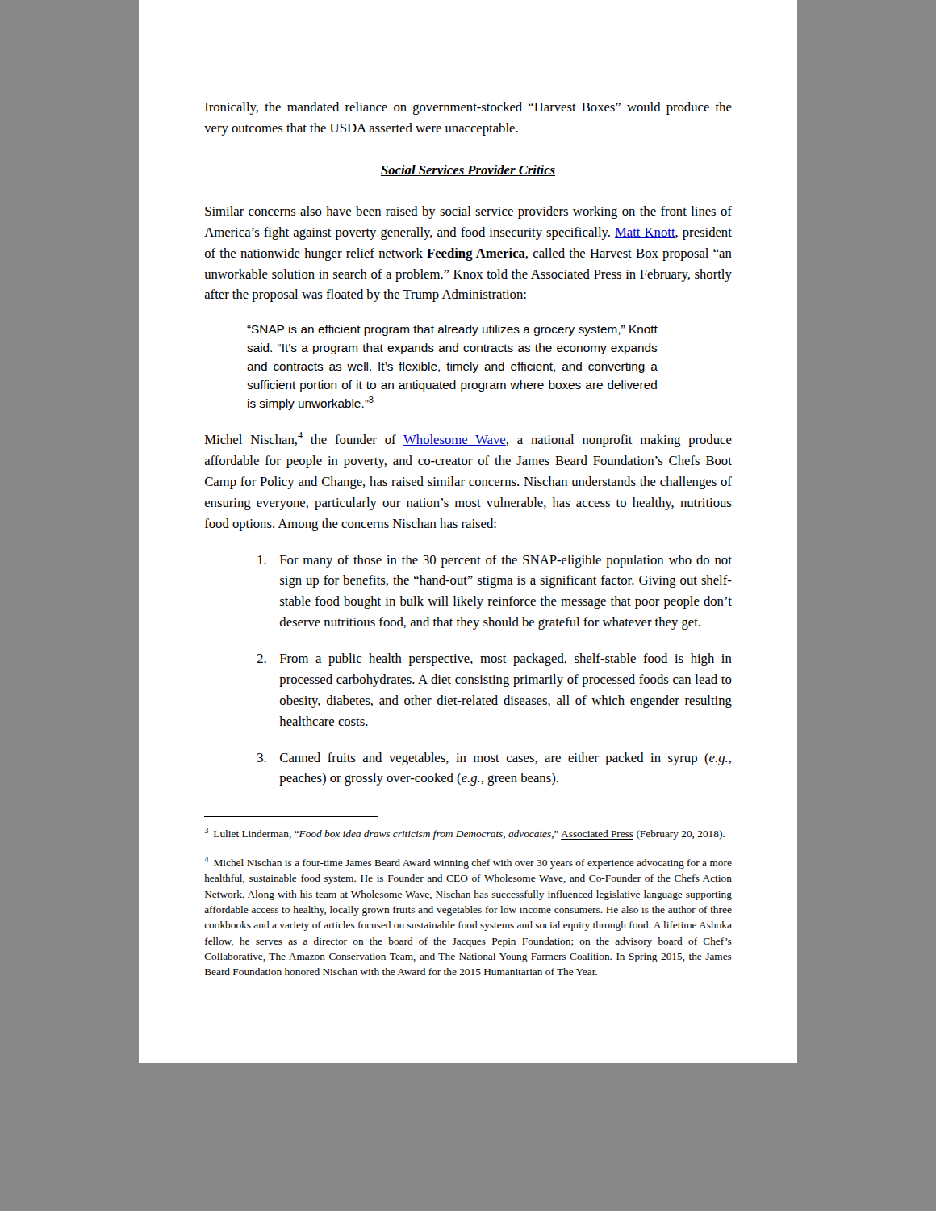Ironically, the mandated reliance on government-stocked “Harvest Boxes” would produce the very outcomes that the USDA asserted were unacceptable.
Social Services Provider Critics
Similar concerns also have been raised by social service providers working on the front lines of America’s fight against poverty generally, and food insecurity specifically. Matt Knott, president of the nationwide hunger relief network Feeding America, called the Harvest Box proposal “an unworkable solution in search of a problem.” Knox told the Associated Press in February, shortly after the proposal was floated by the Trump Administration:
“SNAP is an efficient program that already utilizes a grocery system,” Knott said. “It’s a program that expands and contracts as the economy expands and contracts as well. It’s flexible, timely and efficient, and converting a sufficient portion of it to an antiquated program where boxes are delivered is simply unworkable.”3
Michel Nischan,4 the founder of Wholesome Wave, a national nonprofit making produce affordable for people in poverty, and co-creator of the James Beard Foundation’s Chefs Boot Camp for Policy and Change, has raised similar concerns. Nischan understands the challenges of ensuring everyone, particularly our nation’s most vulnerable, has access to healthy, nutritious food options. Among the concerns Nischan has raised:
For many of those in the 30 percent of the SNAP-eligible population who do not sign up for benefits, the “hand-out” stigma is a significant factor. Giving out shelf-stable food bought in bulk will likely reinforce the message that poor people don’t deserve nutritious food, and that they should be grateful for whatever they get.
From a public health perspective, most packaged, shelf-stable food is high in processed carbohydrates. A diet consisting primarily of processed foods can lead to obesity, diabetes, and other diet-related diseases, all of which engender resulting healthcare costs.
Canned fruits and vegetables, in most cases, are either packed in syrup (e.g., peaches) or grossly over-cooked (e.g., green beans).
3 Luliet Linderman, “Food box idea draws criticism from Democrats, advocates,” Associated Press (February 20, 2018).
4 Michel Nischan is a four-time James Beard Award winning chef with over 30 years of experience advocating for a more healthful, sustainable food system. He is Founder and CEO of Wholesome Wave, and Co-Founder of the Chefs Action Network. Along with his team at Wholesome Wave, Nischan has successfully influenced legislative language supporting affordable access to healthy, locally grown fruits and vegetables for low income consumers. He also is the author of three cookbooks and a variety of articles focused on sustainable food systems and social equity through food. A lifetime Ashoka fellow, he serves as a director on the board of the Jacques Pepin Foundation; on the advisory board of Chef’s Collaborative, The Amazon Conservation Team, and The National Young Farmers Coalition. In Spring 2015, the James Beard Foundation honored Nischan with the Award for the 2015 Humanitarian of The Year.